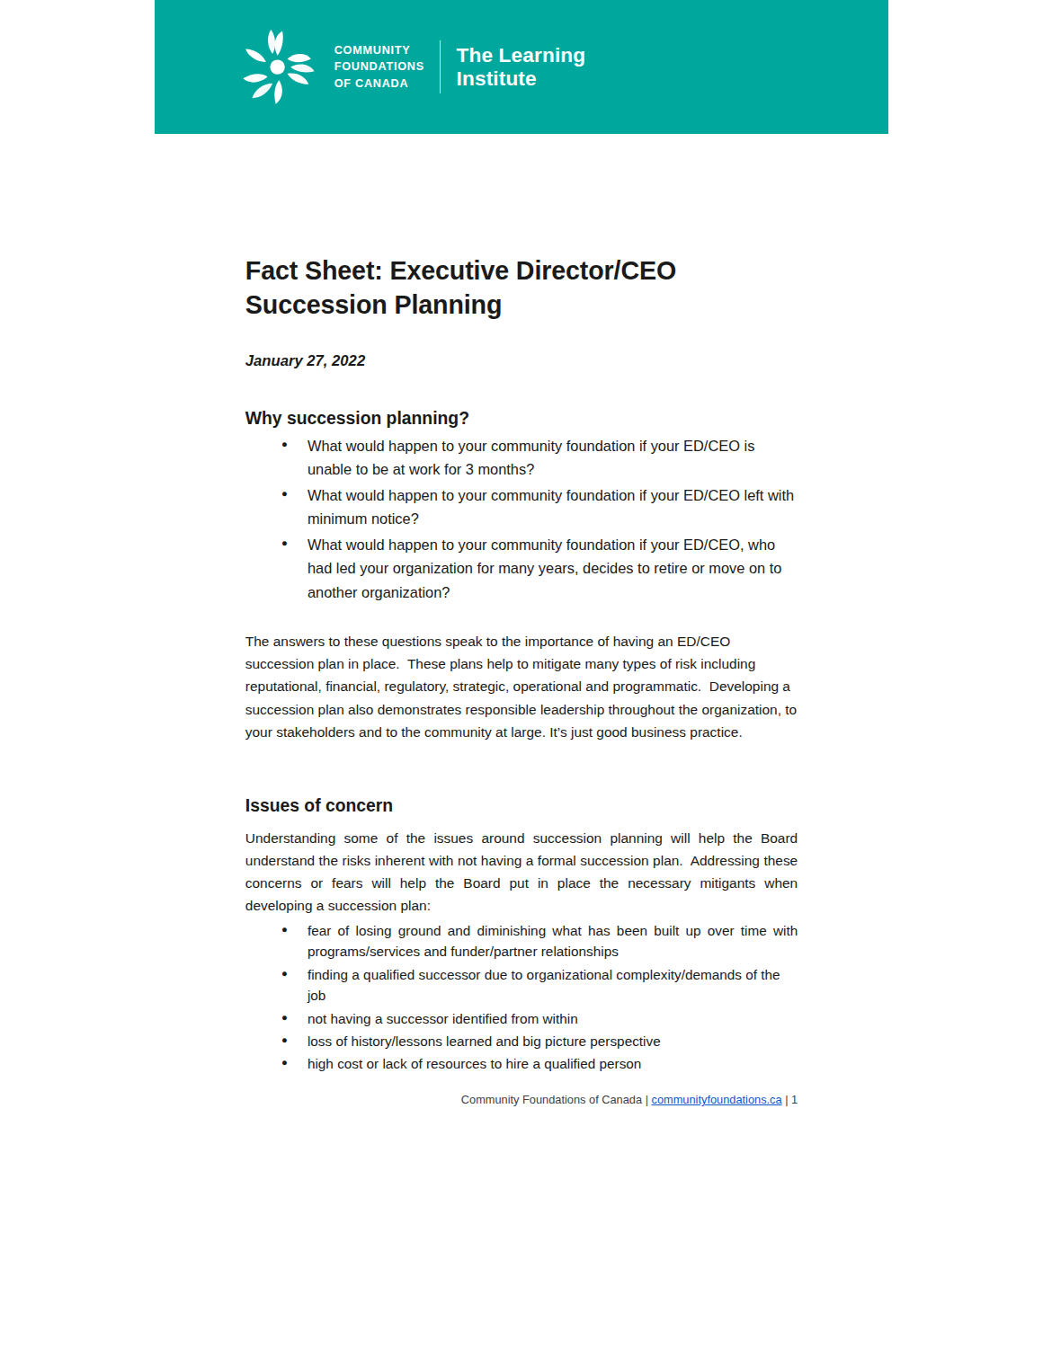Community
Foundations
of Canada
The Learning
Institute
Fact Sheet: Executive Director/CEO
Succession Planning
January 27, 2022
Why succession planning?
What would happen to your community foundation if your ED/CEO is unable to be at work for 3 months?
What would happen to your community foundation if your ED/CEO left with minimum notice?
What would happen to your community foundation if your ED/CEO, who had led your organization for many years, decides to retire or move on to another organization?
The answers to these questions speak to the importance of having an ED/CEO succession plan in place. These plans help to mitigate many types of risk including reputational, financial, regulatory, strategic, operational and programmatic. Developing a succession plan also demonstrates responsible leadership throughout the organization, to your stakeholders and to the community at large. It’s just good business practice.
Issues of concern
Understanding some of the issues around succession planning will help the Board understand the risks inherent with not having a formal succession plan. Addressing these concerns or fears will help the Board put in place the necessary mitigants when developing a succession plan:
fear of losing ground and diminishing what has been built up over time with programs/services and funder/partner relationships
finding a qualified successor due to organizational complexity/demands of the job
not having a successor identified from within
loss of history/lessons learned and big picture perspective
high cost or lack of resources to hire a qualified person
Community Foundations of Canada | communityfoundations.ca | 1